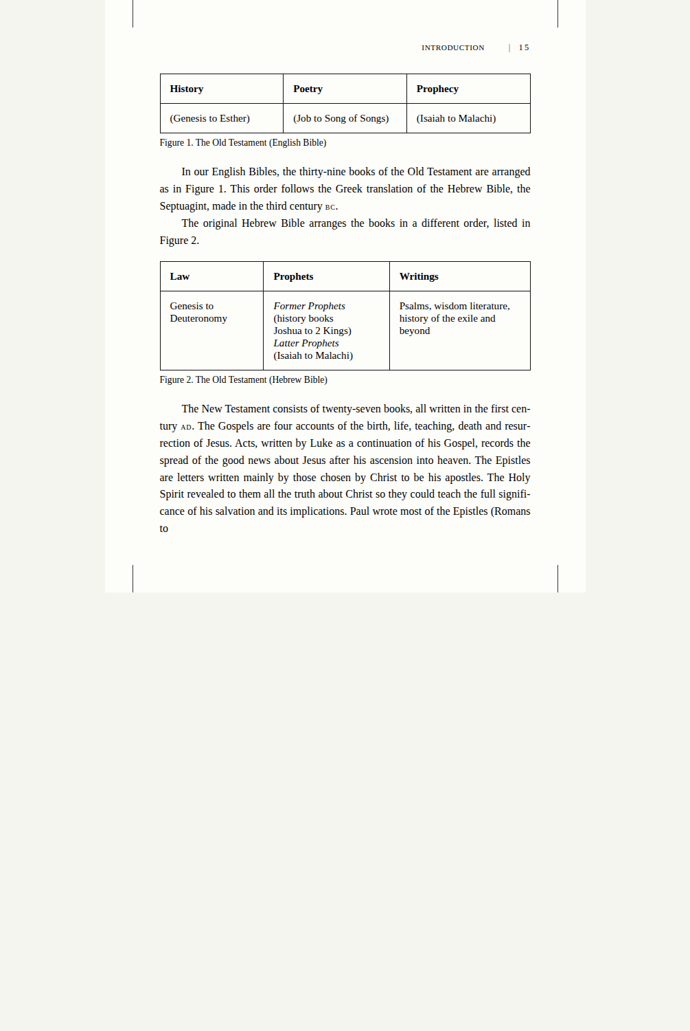Introduction|15
| History | Poetry | Prophecy |
| --- | --- | --- |
| (Genesis to Esther) | (Job to Song of Songs) | (Isaiah to Malachi) |
Figure 1. The Old Testament (English Bible)
In our English Bibles, the thirty-nine books of the Old Testament are arranged as in Figure 1. This order follows the Greek translation of the Hebrew Bible, the Septuagint, made in the third century bc.
The original Hebrew Bible arranges the books in a different order, listed in Figure 2.
| Law | Prophets | Writings |
| --- | --- | --- |
| Genesis to Deuteronomy | Former Prophets (history books Joshua to 2 Kings) Latter Prophets (Isaiah to Malachi) | Psalms, wisdom literature, history of the exile and beyond |
Figure 2. The Old Testament (Hebrew Bible)
The New Testament consists of twenty-seven books, all written in the first century ad. The Gospels are four accounts of the birth, life, teaching, death and resurrection of Jesus. Acts, written by Luke as a continuation of his Gospel, records the spread of the good news about Jesus after his ascension into heaven. The Epistles are letters written mainly by those chosen by Christ to be his apostles. The Holy Spirit revealed to them all the truth about Christ so they could teach the full significance of his salvation and its implications. Paul wrote most of the Epistles (Romans to